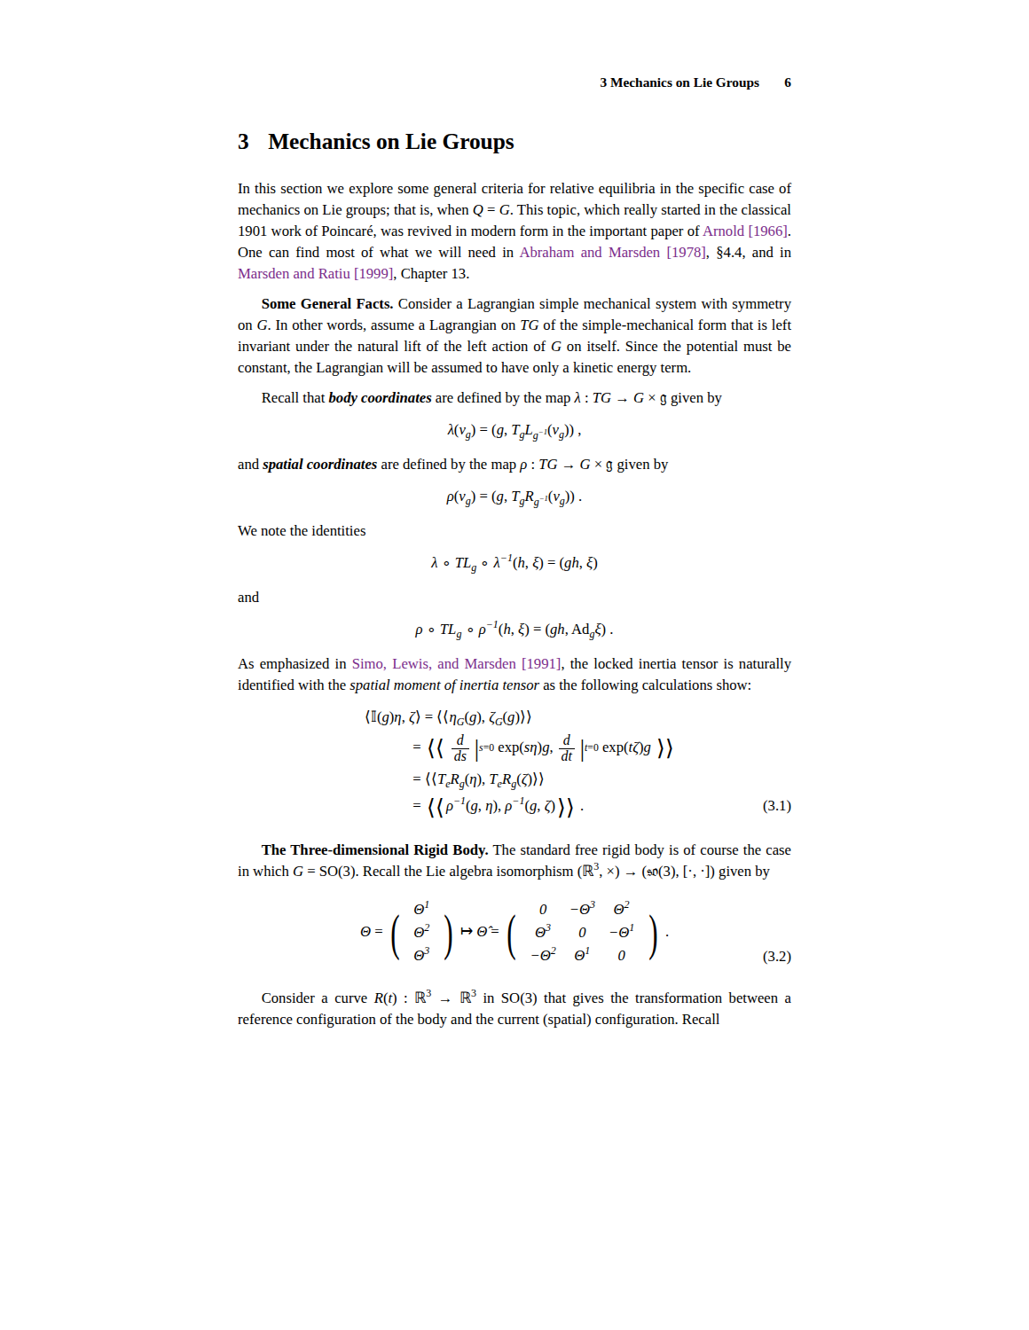3 Mechanics on Lie Groups 6
3 Mechanics on Lie Groups
In this section we explore some general criteria for relative equilibria in the specific case of mechanics on Lie groups; that is, when Q = G. This topic, which really started in the classical 1901 work of Poincaré, was revived in modern form in the important paper of Arnold [1966]. One can find most of what we will need in Abraham and Marsden [1978], §4.4, and in Marsden and Ratiu [1999], Chapter 13.
Some General Facts. Consider a Lagrangian simple mechanical system with symmetry on G. In other words, assume a Lagrangian on TG of the simple-mechanical form that is left invariant under the natural lift of the left action of G on itself. Since the potential must be constant, the Lagrangian will be assumed to have only a kinetic energy term.
Recall that body coordinates are defined by the map λ : TG → G × 𝔤 given by
λ(vg) = (g, TgLg−1(vg)) ,
and spatial coordinates are defined by the map ρ : TG → G × 𝔤 given by
ρ(vg) = (g, TgRg−1(vg)) .
We note the identities
λ ∘ TLg ∘ λ−1(h, ξ) = (gh, ξ)
and
ρ ∘ TLg ∘ ρ−1(h, ξ) = (gh, Adgξ) .
As emphasized in Simo, Lewis, and Marsden [1991], the locked inertia tensor is naturally identified with the spatial moment of inertia tensor as the following calculations show:
⟨𝕀(g)η, ζ⟩ = ⟨⟨ηG(g), ζG(g)⟩⟩ = ⟨⟨ dds |s=0 exp(sη)g, ddt |t=0 exp(tζ)g ⟩⟩ = ⟨⟨TeRg(η), TeRg(ζ)⟩⟩ = ⟨⟨ρ−1(g, η), ρ−1(g, ζ)⟩⟩ .
(3.1)
The Three-dimensional Rigid Body. The standard free rigid body is of course the case in which G = SO(3). Recall the Lie algebra isomorphism (ℝ3, ×) → (𝔰𝔬(3), [·, ·]) given by
Θ = (
| Θ 1 |
| Θ 2 |
| Θ 3 |
) ↦ Θ̂ = (
| 0 | − Θ 3 | Θ 2 |
| Θ 3 | 0 | − Θ 1 |
| − Θ 2 | Θ 1 | 0 |
) .
(3.2)
Consider a curve R(t) : ℝ3 → ℝ3 in SO(3) that gives the transformation between a reference configuration of the body and the current (spatial) configuration. Recall